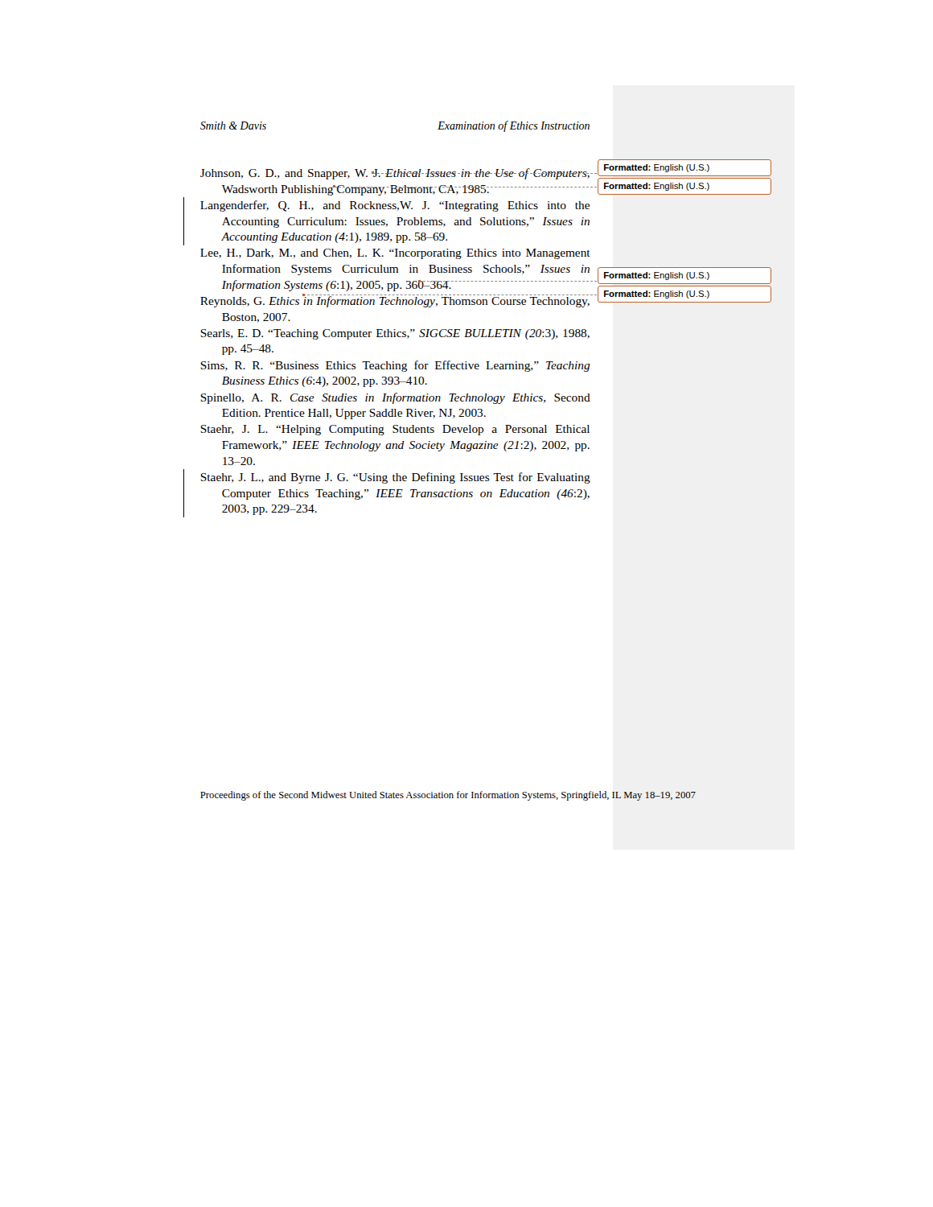Smith & Davis Examination of Ethics Instruction
Johnson, G. D., and Snapper, W. J. Ethical Issues in the Use of Computers, Wadsworth Publishing Company, Belmont, CA, 1985.
Langenderfer, Q. H., and Rockness,W. J. “Integrating Ethics into the Accounting Curriculum: Issues, Problems, and Solutions,” Issues in Accounting Education (4:1), 1989, pp. 58–69.
Lee, H., Dark, M., and Chen, L. K. “Incorporating Ethics into Management Information Systems Curriculum in Business Schools,” Issues in Information Systems (6:1), 2005, pp. 360–364.
Reynolds, G. Ethics in Information Technology, Thomson Course Technology, Boston, 2007.
Searls, E. D. “Teaching Computer Ethics,” SIGCSE BULLETIN (20:3), 1988, pp. 45–48.
Sims, R. R. “Business Ethics Teaching for Effective Learning,” Teaching Business Ethics (6:4), 2002, pp. 393–410.
Spinello, A. R. Case Studies in Information Technology Ethics, Second Edition. Prentice Hall, Upper Saddle River, NJ, 2003.
Staehr, J. L. “Helping Computing Students Develop a Personal Ethical Framework,” IEEE Technology and Society Magazine (21:2), 2002, pp. 13–20.
Staehr, J. L., and Byrne J. G. “Using the Defining Issues Test for Evaluating Computer Ethics Teaching,” IEEE Transactions on Education (46:2), 2003, pp. 229–234.
Formatted: English (U.S.)
Formatted: English (U.S.)
Formatted: English (U.S.)
Formatted: English (U.S.)
Proceedings of the Second Midwest United States Association for Information Systems, Springfield, IL May 18–19, 2007